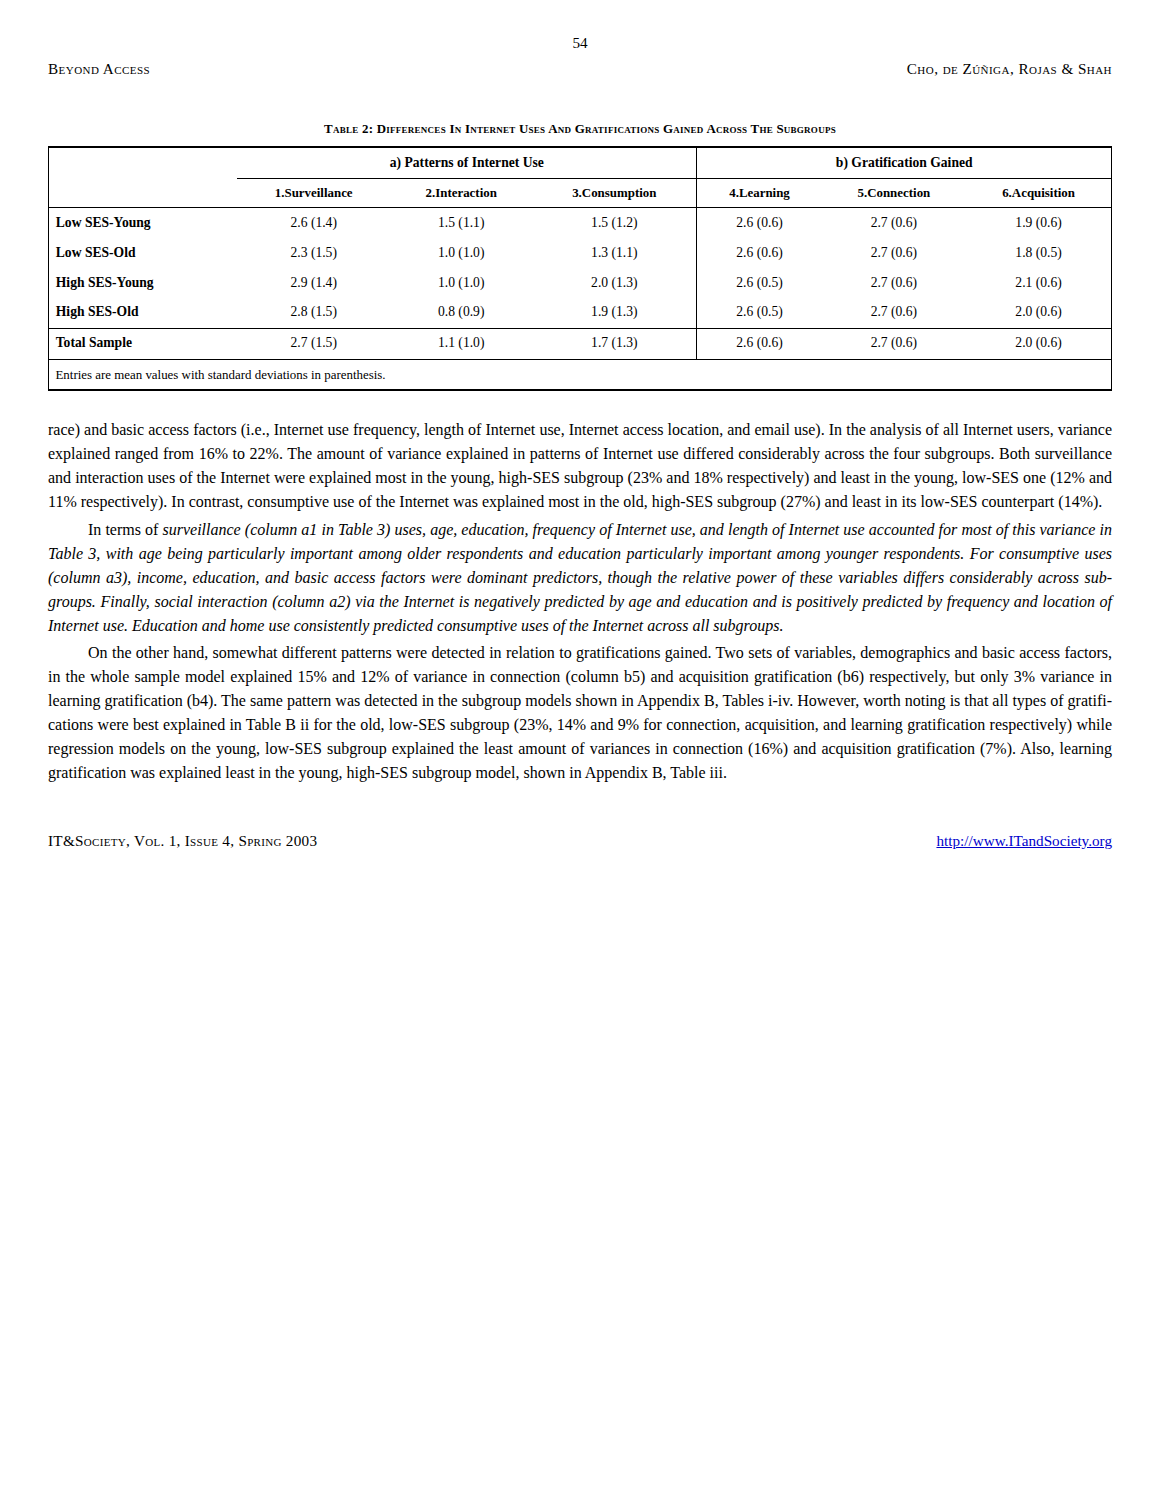54
Beyond Access Cho, de Zúñiga, Rojas & Shah
Table 2: Differences In Internet Uses And Gratifications Gained Across The Subgroups
| | a) Patterns of Internet Use | b) Gratification Gained |
| --- | --- | --- |
| 1.Surveillance | 2.Interaction | 3.Consumption | 4.Learning | 5.Connection | 6.Acquisition |
| Low SES-Young | 2.6 (1.4) | 1.5 (1.1) | 1.5 (1.2) | 2.6 (0.6) | 2.7 (0.6) | 1.9 (0.6) |
| Low SES-Old | 2.3 (1.5) | 1.0 (1.0) | 1.3 (1.1) | 2.6 (0.6) | 2.7 (0.6) | 1.8 (0.5) |
| High SES-Young | 2.9 (1.4) | 1.0 (1.0) | 2.0 (1.3) | 2.6 (0.5) | 2.7 (0.6) | 2.1 (0.6) |
| High SES-Old | 2.8 (1.5) | 0.8 (0.9) | 1.9 (1.3) | 2.6 (0.5) | 2.7 (0.6) | 2.0 (0.6) |
| Total Sample | 2.7 (1.5) | 1.1 (1.0) | 1.7 (1.3) | 2.6 (0.6) | 2.7 (0.6) | 2.0 (0.6) |
| Entries are mean values with standard deviations in parenthesis. |
race) and basic access factors (i.e., Internet use frequency, length of Internet use, Internet access location, and email use). In the analysis of all Internet users, variance explained ranged from 16% to 22%. The amount of variance explained in patterns of Internet use differed considerably across the four subgroups. Both surveillance and interaction uses of the Internet were explained most in the young, high-SES subgroup (23% and 18% respectively) and least in the young, low-SES one (12% and 11% respectively). In contrast, consumptive use of the Internet was explained most in the old, high-SES subgroup (27%) and least in its low-SES counterpart (14%).
In terms of surveillance (column a1 in Table 3) uses, age, education, frequency of Internet use, and length of Internet use accounted for most of this variance in Table 3, with age being particularly important among older respondents and education particularly important among younger respondents. For consumptive uses (column a3), income, education, and basic access factors were dominant predictors, though the relative power of these variables differs considerably across subgroups. Finally, social interaction (column a2) via the Internet is negatively predicted by age and education and is positively predicted by frequency and location of Internet use. Education and home use consistently predicted consumptive uses of the Internet across all subgroups.
On the other hand, somewhat different patterns were detected in relation to gratifications gained. Two sets of variables, demographics and basic access factors, in the whole sample model explained 15% and 12% of variance in connection (column b5) and acquisition gratification (b6) respectively, but only 3% variance in learning gratification (b4). The same pattern was detected in the subgroup models shown in Appendix B, Tables i-iv. However, worth noting is that all types of gratifications were best explained in Table B ii for the old, low-SES subgroup (23%, 14% and 9% for connection, acquisition, and learning gratification respectively) while regression models on the young, low-SES subgroup explained the least amount of variances in connection (16%) and acquisition gratification (7%). Also, learning gratification was explained least in the young, high-SES subgroup model, shown in Appendix B, Table iii.
IT&Society, Vol. 1, Issue 4, Spring 2003 http://www.ITandSociety.org